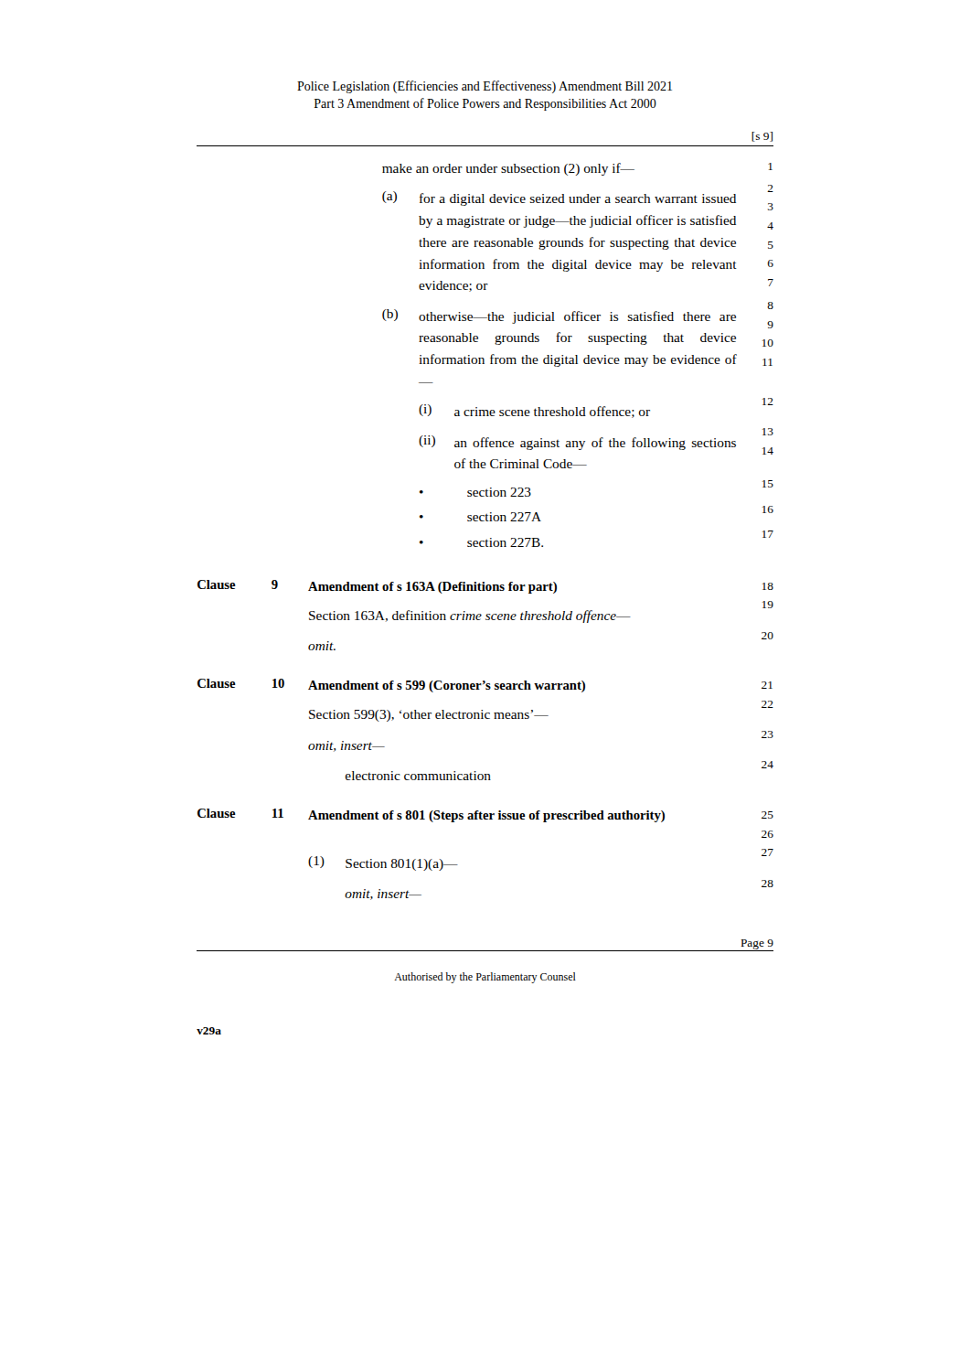Police Legislation (Efficiencies and Effectiveness) Amendment Bill 2021
Part 3 Amendment of Police Powers and Responsibilities Act 2000
[s 9]
| | | make an order under subsection (2) only if— | 1 |
| | | (a) for a digital device seized under a search warrant issued by a magistrate or judge—the judicial officer is satisfied there are reasonable grounds for suspecting that device information from the digital device may be relevant evidence; or | 2 3 4 5 6 7 |
| | | (b) otherwise—the judicial officer is satisfied there are reasonable grounds for suspecting that device information from the digital device may be evidence of— | 8 9 10 11 |
| | | (i) a crime scene threshold offence; or | 12 |
| | | (ii) an offence against any of the following sections of the Criminal Code— | 13 14 |
| | | • section 223 | 15 |
| | | • section 227A | 16 |
| | | • section 227B. | 17 |
| Clause | 9 | Amendment of s 163A (Definitions for part) | 18 |
| | | Section 163A, definition crime scene threshold offence — | 19 |
| | | omit. | 20 |
| Clause | 10 | Amendment of s 599 (Coroner’s search warrant) | 21 |
| | | Section 599(3), ‘other electronic means’— | 22 |
| | | omit, insert— | 23 |
| | | electronic communication | 24 |
| Clause | 11 | Amendment of s 801 (Steps after issue of prescribed authority) | 25 26 |
| | | (1) Section 801(1)(a)— | 27 |
| | | omit, insert— | 28 |
Page 9
Authorised by the Parliamentary Counsel
v29a